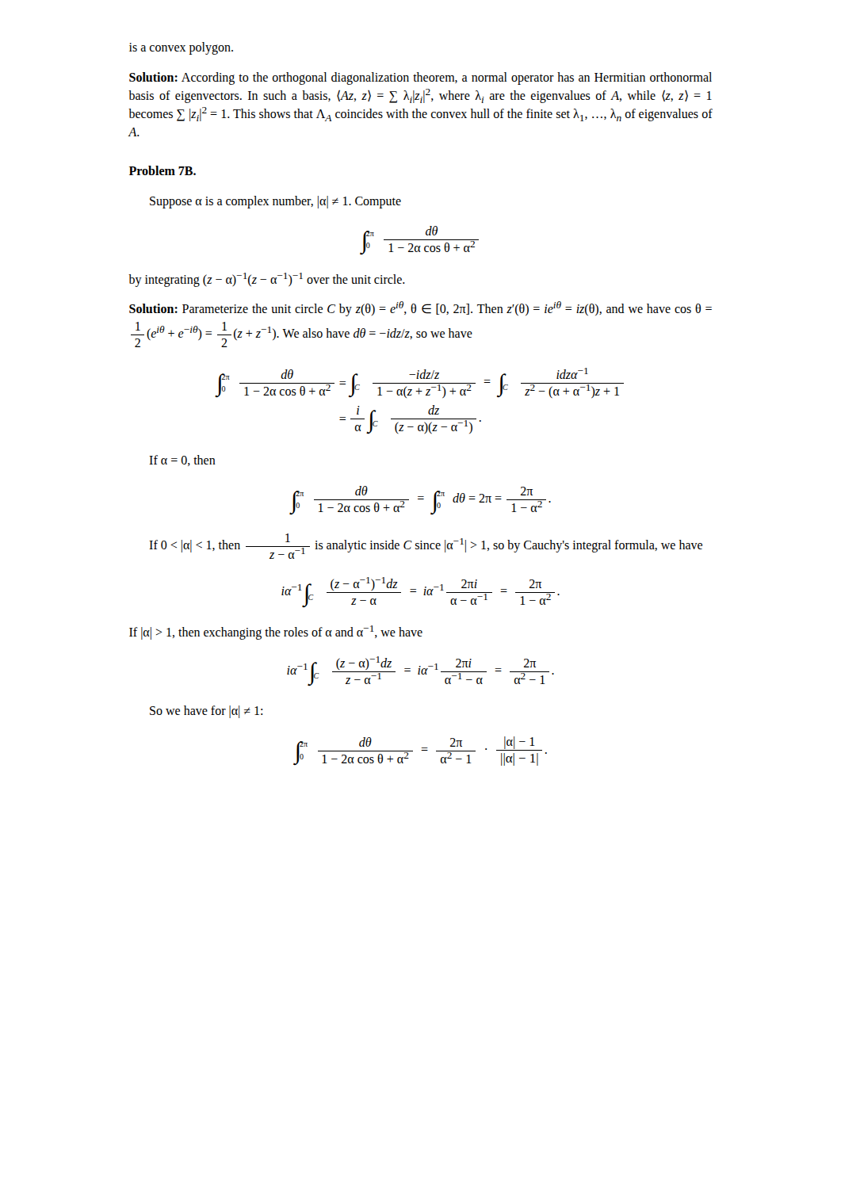is a convex polygon.
Solution: According to the orthogonal diagonalization theorem, a normal operator has an Hermitian orthonormal basis of eigenvectors. In such a basis, ⟨Az, z⟩ = ∑ λi|zi|2, where λi are the eigenvalues of A, while ⟨z, z⟩ = 1 becomes ∑ |zi|2 = 1. This shows that ΛA coincides with the convex hull of the finite set λ1, …, λn of eigenvalues of A.
Problem 7B.
Suppose α is a complex number, |α| ≠ 1. Compute
∫2π 0 dθ 1 − 2α cos θ + α2
by integrating (z − α)−1(z − α−1)−1 over the unit circle.
Solution: Parameterize the unit circle C by z(θ) = eiθ, θ ∈ [0, 2π]. Then z′(θ) = ieiθ = iz(θ), and we have cos θ = 12(eiθ + e−iθ) = 12(z + z−1). We also have dθ = −idz/z, so we have
| ∫ 2π 0 dθ 1 − 2α cos θ + α 2 | = | ∫ C − idz / z 1 − α( z + z −1 ) + α 2 = ∫ C idzα −1 z 2 − (α + α −1 ) z + 1 |
| | = | i α ∫ C dz ( z − α)( z − α −1 ) . |
If α = 0, then
∫2π 0 dθ 1 − 2α cos θ + α2 = ∫2π 0 dθ = 2π = 2π 1 − α2.
If 0 < |α| < 1, then 1 z − α−1 is analytic inside C since |α−1| > 1, so by Cauchy's integral formula, we have
iα−1∫C (z − α−1)−1dz z − α = iα−12πi α − α−1 = 2π 1 − α2.
If |α| > 1, then exchanging the roles of α and α−1, we have
iα−1∫C (z − α)−1dz z − α−1 = iα−12πi α−1 − α = 2π α2 − 1.
So we have for |α| ≠ 1:
∫2π 0 dθ 1 − 2α cos θ + α2 = 2π α2 − 1 · |α| − 1||α| − 1|.